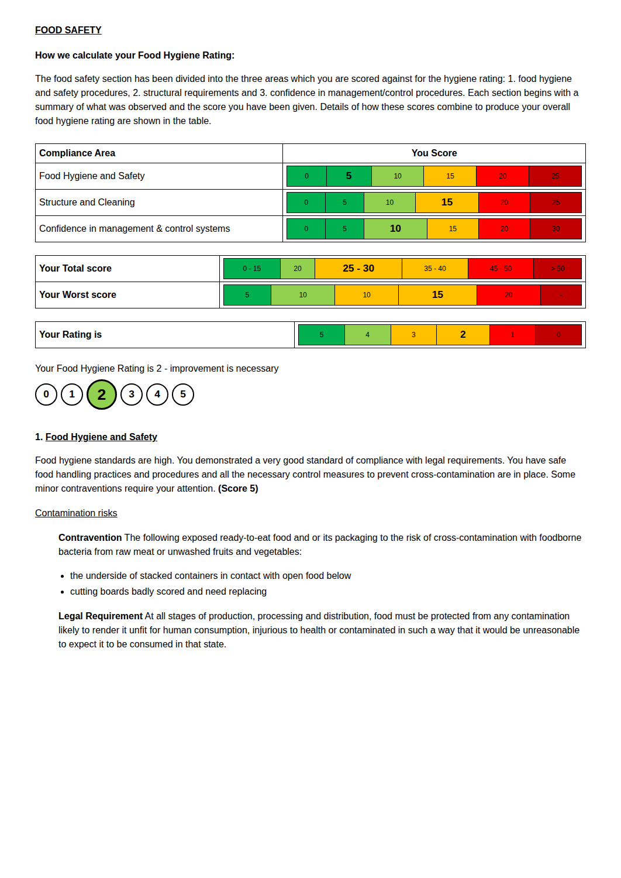FOOD SAFETY
How we calculate your Food Hygiene Rating:
The food safety section has been divided into the three areas which you are scored against for the hygiene rating: 1. food hygiene and safety procedures, 2. structural requirements and 3. confidence in management/control procedures. Each section begins with a summary of what was observed and the score you have been given. Details of how these scores combine to produce your overall food hygiene rating are shown in the table.
| Compliance Area | You Score |
| --- | --- |
| Food Hygiene and Safety | / 0 / 5 / 10 / 15 / 20 / 25 / |
| Structure and Cleaning | / 0 / 5 / 10 / 15 / 20 / 25 / |
| Confidence in management & control systems | / 0 / 5 / 10 / 15 / 20 / 30 / |
| Your Total score | / 0 - 15 / 20 / 25 - 30 / 35 - 40 / 45 - 50 / > 50 / |
| Your Worst score | / 5 / 10 / 10 / 15 / 20 / - / |
| Your Rating is | / 5 / 4 / 3 / 2 / 1 / 0 / |
Your Food Hygiene Rating is 2 - improvement is necessary
0 1 2 3 4 5
1. Food Hygiene and Safety
Food hygiene standards are high. You demonstrated a very good standard of compliance with legal requirements. You have safe food handling practices and procedures and all the necessary control measures to prevent cross-contamination are in place. Some minor contraventions require your attention. (Score 5)
Contamination risks
Contravention The following exposed ready-to-eat food and or its packaging to the risk of cross-contamination with foodborne bacteria from raw meat or unwashed fruits and vegetables:
the underside of stacked containers in contact with open food below
cutting boards badly scored and need replacing
Legal Requirement At all stages of production, processing and distribution, food must be protected from any contamination likely to render it unfit for human consumption, injurious to health or contaminated in such a way that it would be unreasonable to expect it to be consumed in that state.